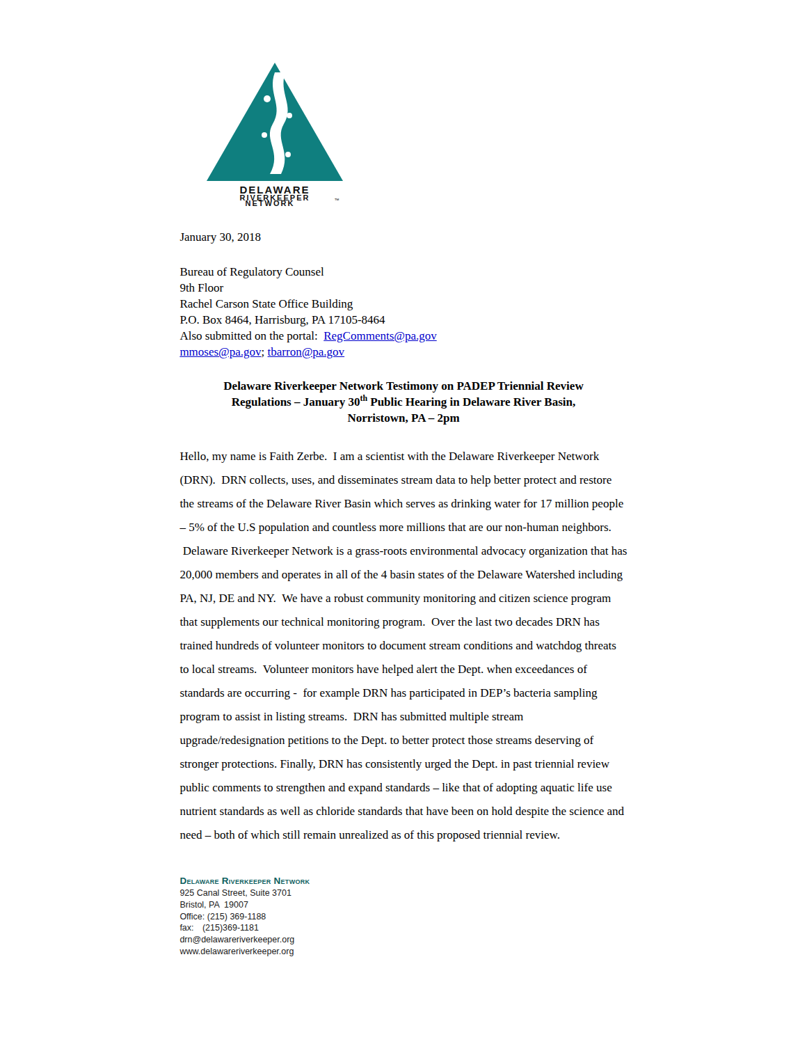DELAWARE RIVERKEEPER NETWORK ™
January 30, 2018
Bureau of Regulatory Counsel
9th Floor
Rachel Carson State Office Building
P.O. Box 8464, Harrisburg, PA 17105-8464
Also submitted on the portal: RegComments@pa.gov
mmoses@pa.gov; tbarron@pa.gov
Delaware Riverkeeper Network Testimony on PADEP Triennial Review
Regulations – January 30th Public Hearing in Delaware River Basin,
Norristown, PA – 2pm
Hello, my name is Faith Zerbe. I am a scientist with the Delaware Riverkeeper Network (DRN). DRN collects, uses, and disseminates stream data to help better protect and restore the streams of the Delaware River Basin which serves as drinking water for 17 million people – 5% of the U.S population and countless more millions that are our non-human neighbors. Delaware Riverkeeper Network is a grass-roots environmental advocacy organization that has 20,000 members and operates in all of the 4 basin states of the Delaware Watershed including PA, NJ, DE and NY. We have a robust community monitoring and citizen science program that supplements our technical monitoring program. Over the last two decades DRN has trained hundreds of volunteer monitors to document stream conditions and watchdog threats to local streams. Volunteer monitors have helped alert the Dept. when exceedances of standards are occurring - for example DRN has participated in DEP’s bacteria sampling program to assist in listing streams. DRN has submitted multiple stream upgrade/redesignation petitions to the Dept. to better protect those streams deserving of stronger protections. Finally, DRN has consistently urged the Dept. in past triennial review public comments to strengthen and expand standards – like that of adopting aquatic life use nutrient standards as well as chloride standards that have been on hold despite the science and need – both of which still remain unrealized as of this proposed triennial review.
Delaware Riverkeeper Network
925 Canal Street, Suite 3701
Bristol, PA 19007
Office: (215) 369-1188
fax:(215)369-1181
drn@delawareriverkeeper.org
www.delawareriverkeeper.org